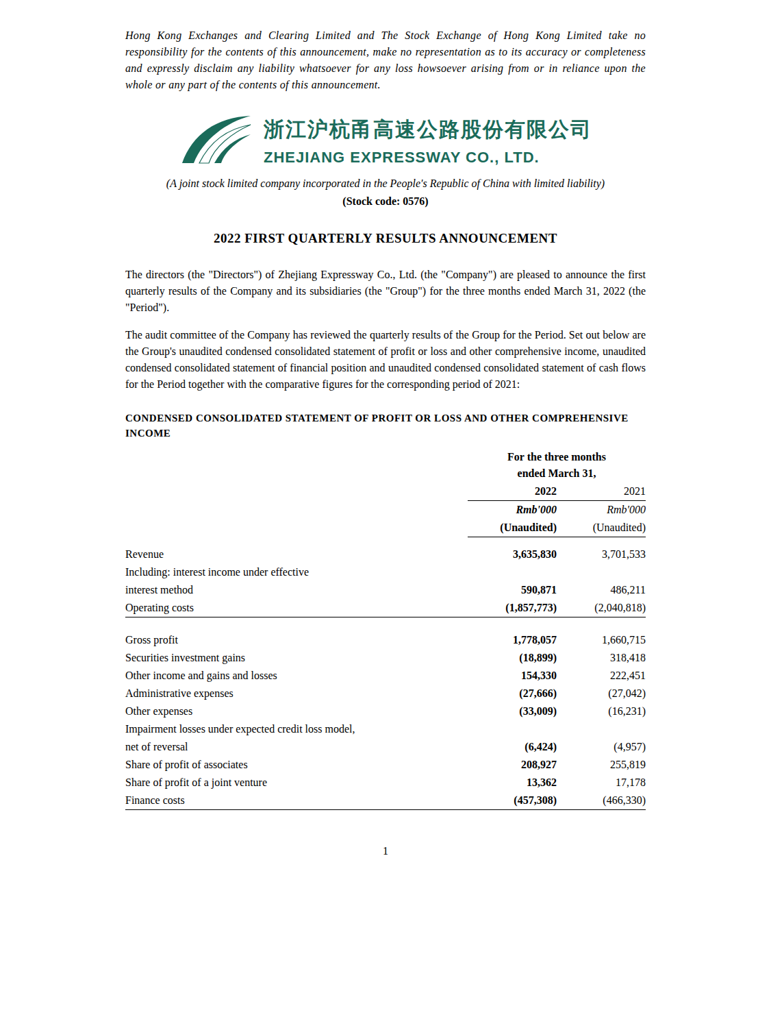Hong Kong Exchanges and Clearing Limited and The Stock Exchange of Hong Kong Limited take no responsibility for the contents of this announcement, make no representation as to its accuracy or completeness and expressly disclaim any liability whatsoever for any loss howsoever arising from or in reliance upon the whole or any part of the contents of this announcement.
浙江沪杭甬高速公路股份有限公司
ZHEJIANG EXPRESSWAY CO., LTD.
(A joint stock limited company incorporated in the People's Republic of China with limited liability)
(Stock code: 0576)
2022 FIRST QUARTERLY RESULTS ANNOUNCEMENT
The directors (the "Directors") of Zhejiang Expressway Co., Ltd. (the "Company") are pleased to announce the first quarterly results of the Company and its subsidiaries (the "Group") for the three months ended March 31, 2022 (the "Period").
The audit committee of the Company has reviewed the quarterly results of the Group for the Period. Set out below are the Group's unaudited condensed consolidated statement of profit or loss and other comprehensive income, unaudited condensed consolidated statement of financial position and unaudited condensed consolidated statement of cash flows for the Period together with the comparative figures for the corresponding period of 2021:
CONDENSED CONSOLIDATED STATEMENT OF PROFIT OR LOSS AND OTHER COMPREHENSIVE INCOME
| | For the three months ended March 31, |
| | 2022 | 2021 |
| | Rmb'000 | Rmb'000 |
| | (Unaudited) | (Unaudited) |
| Revenue | 3,635,830 | 3,701,533 |
| Including: interest income under effective | | |
| interest method | 590,871 | 486,211 |
| Operating costs | (1,857,773) | (2,040,818) |
| Gross profit | 1,778,057 | 1,660,715 |
| Securities investment gains | (18,899) | 318,418 |
| Other income and gains and losses | 154,330 | 222,451 |
| Administrative expenses | (27,666) | (27,042) |
| Other expenses | (33,009) | (16,231) |
| Impairment losses under expected credit loss model, | | |
| net of reversal | (6,424) | (4,957) |
| Share of profit of associates | 208,927 | 255,819 |
| Share of profit of a joint venture | 13,362 | 17,178 |
| Finance costs | (457,308) | (466,330) |
1